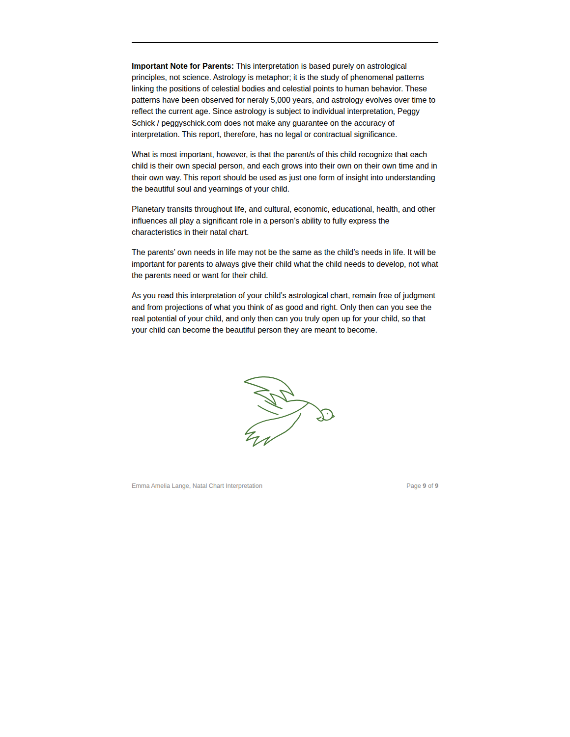Important Note for Parents: This interpretation is based purely on astrological principles, not science. Astrology is metaphor; it is the study of phenomenal patterns linking the positions of celestial bodies and celestial points to human behavior. These patterns have been observed for neraly 5,000 years, and astrology evolves over time to reflect the current age. Since astrology is subject to individual interpretation, Peggy Schick / peggyschick.com does not make any guarantee on the accuracy of interpretation. This report, therefore, has no legal or contractual significance.
What is most important, however, is that the parent/s of this child recognize that each child is their own special person, and each grows into their own on their own time and in their own way. This report should be used as just one form of insight into understanding the beautiful soul and yearnings of your child.
Planetary transits throughout life, and cultural, economic, educational, health, and other influences all play a significant role in a person’s ability to fully express the characteristics in their natal chart.
The parents’ own needs in life may not be the same as the child’s needs in life. It will be important for parents to always give their child what the child needs to develop, not what the parents need or want for their child.
As you read this interpretation of your child’s astrological chart, remain free of judgment and from projections of what you think of as good and right. Only then can you see the real potential of your child, and only then can you truly open up for your child, so that your child can become the beautiful person they are meant to become.
Emma Amelia Lange, Natal Chart Interpretation Page 9 of 9